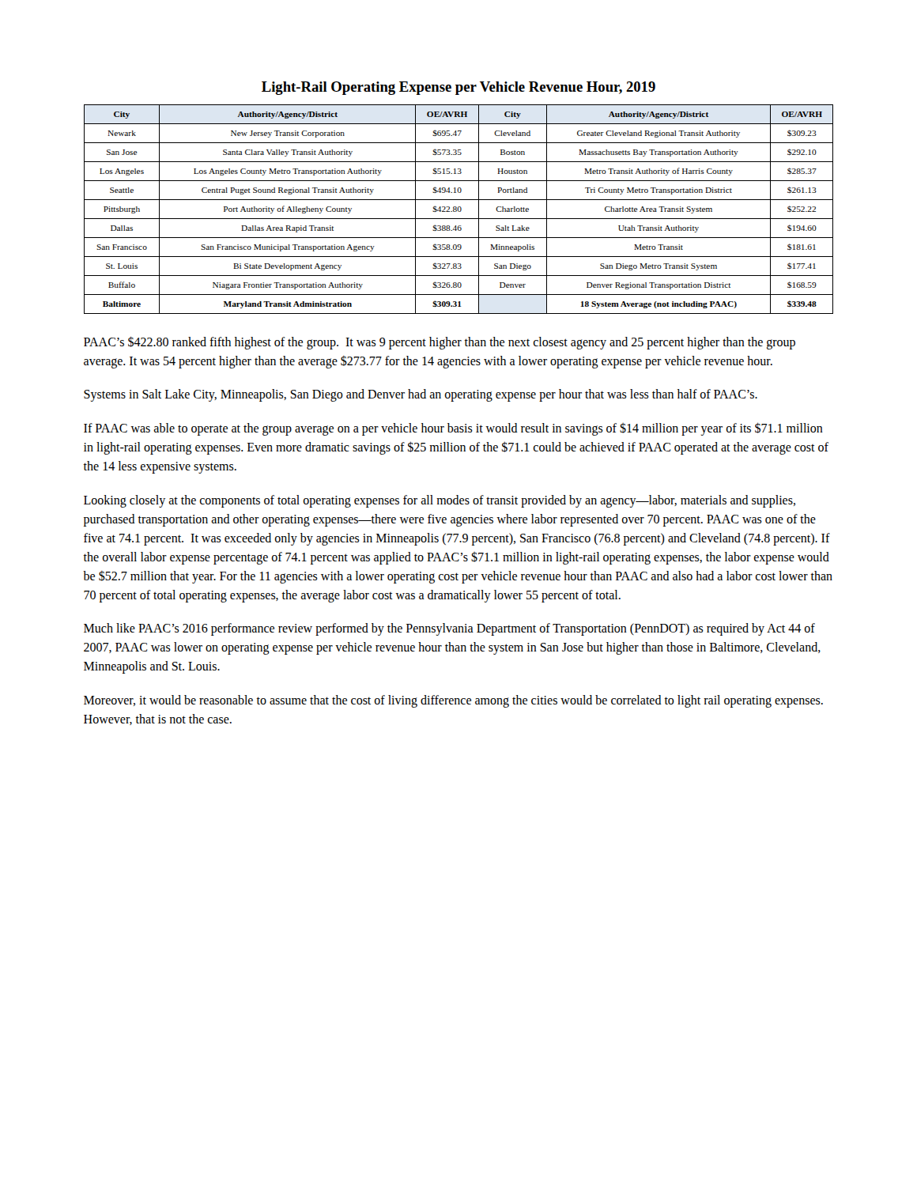Light-Rail Operating Expense per Vehicle Revenue Hour, 2019
| City | Authority/Agency/District | OE/AVRH | City | Authority/Agency/District | OE/AVRH |
| --- | --- | --- | --- | --- | --- |
| Newark | New Jersey Transit Corporation | $695.47 | Cleveland | Greater Cleveland Regional Transit Authority | $309.23 |
| San Jose | Santa Clara Valley Transit Authority | $573.35 | Boston | Massachusetts Bay Transportation Authority | $292.10 |
| Los Angeles | Los Angeles County Metro Transportation Authority | $515.13 | Houston | Metro Transit Authority of Harris County | $285.37 |
| Seattle | Central Puget Sound Regional Transit Authority | $494.10 | Portland | Tri County Metro Transportation District | $261.13 |
| Pittsburgh | Port Authority of Allegheny County | $422.80 | Charlotte | Charlotte Area Transit System | $252.22 |
| Dallas | Dallas Area Rapid Transit | $388.46 | Salt Lake | Utah Transit Authority | $194.60 |
| San Francisco | San Francisco Municipal Transportation Agency | $358.09 | Minneapolis | Metro Transit | $181.61 |
| St. Louis | Bi State Development Agency | $327.83 | San Diego | San Diego Metro Transit System | $177.41 |
| Buffalo | Niagara Frontier Transportation Authority | $326.80 | Denver | Denver Regional Transportation District | $168.59 |
| Baltimore | Maryland Transit Administration | $309.31 | | 18 System Average (not including PAAC) | $339.48 |
PAAC’s $422.80 ranked fifth highest of the group. It was 9 percent higher than the next closest agency and 25 percent higher than the group average. It was 54 percent higher than the average $273.77 for the 14 agencies with a lower operating expense per vehicle revenue hour.
Systems in Salt Lake City, Minneapolis, San Diego and Denver had an operating expense per hour that was less than half of PAAC’s.
If PAAC was able to operate at the group average on a per vehicle hour basis it would result in savings of $14 million per year of its $71.1 million in light-rail operating expenses. Even more dramatic savings of $25 million of the $71.1 could be achieved if PAAC operated at the average cost of the 14 less expensive systems.
Looking closely at the components of total operating expenses for all modes of transit provided by an agency—labor, materials and supplies, purchased transportation and other operating expenses—there were five agencies where labor represented over 70 percent. PAAC was one of the five at 74.1 percent. It was exceeded only by agencies in Minneapolis (77.9 percent), San Francisco (76.8 percent) and Cleveland (74.8 percent). If the overall labor expense percentage of 74.1 percent was applied to PAAC’s $71.1 million in light-rail operating expenses, the labor expense would be $52.7 million that year. For the 11 agencies with a lower operating cost per vehicle revenue hour than PAAC and also had a labor cost lower than 70 percent of total operating expenses, the average labor cost was a dramatically lower 55 percent of total.
Much like PAAC’s 2016 performance review performed by the Pennsylvania Department of Transportation (PennDOT) as required by Act 44 of 2007, PAAC was lower on operating expense per vehicle revenue hour than the system in San Jose but higher than those in Baltimore, Cleveland, Minneapolis and St. Louis.
Moreover, it would be reasonable to assume that the cost of living difference among the cities would be correlated to light rail operating expenses. However, that is not the case.